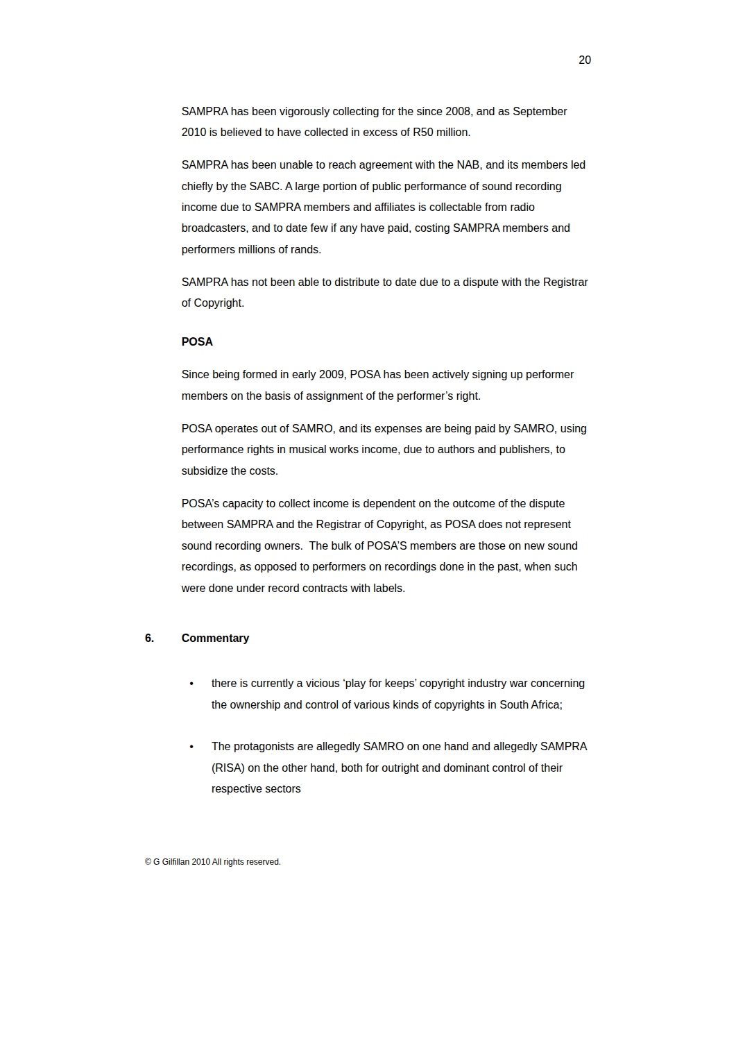20
SAMPRA has been vigorously collecting for the since 2008, and as September 2010 is believed to have collected in excess of R50 million.
SAMPRA has been unable to reach agreement with the NAB, and its members led chiefly by the SABC. A large portion of public performance of sound recording income due to SAMPRA members and affiliates is collectable from radio broadcasters, and to date few if any have paid, costing SAMPRA members and performers millions of rands.
SAMPRA has not been able to distribute to date due to a dispute with the Registrar of Copyright.
POSA
Since being formed in early 2009, POSA has been actively signing up performer members on the basis of assignment of the performer’s right.
POSA operates out of SAMRO, and its expenses are being paid by SAMRO, using performance rights in musical works income, due to authors and publishers, to subsidize the costs.
POSA’s capacity to collect income is dependent on the outcome of the dispute between SAMPRA and the Registrar of Copyright, as POSA does not represent sound recording owners. The bulk of POSA’S members are those on new sound recordings, as opposed to performers on recordings done in the past, when such were done under record contracts with labels.
6. Commentary
there is currently a vicious ‘play for keeps’ copyright industry war concerning the ownership and control of various kinds of copyrights in South Africa;
The protagonists are allegedly SAMRO on one hand and allegedly SAMPRA (RISA) on the other hand, both for outright and dominant control of their respective sectors
© G Gilfillan 2010 All rights reserved.